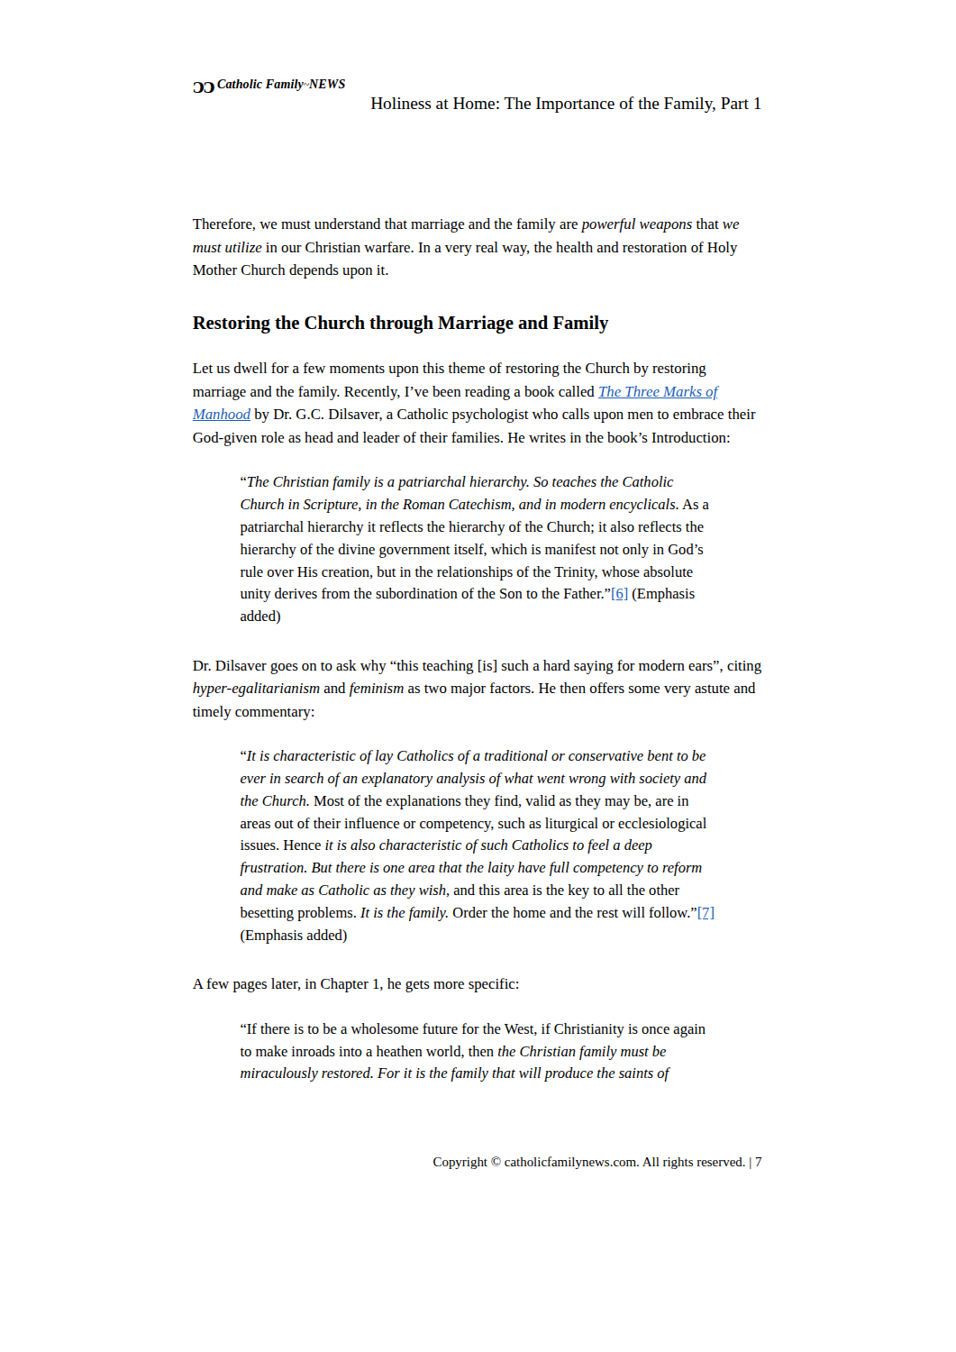ᴐᴐ Catholic Family~NEWS
Holiness at Home: The Importance of the Family, Part 1
Therefore, we must understand that marriage and the family are powerful weapons that we must utilize in our Christian warfare. In a very real way, the health and restoration of Holy Mother Church depends upon it.
Restoring the Church through Marriage and Family
Let us dwell for a few moments upon this theme of restoring the Church by restoring marriage and the family. Recently, I’ve been reading a book called The Three Marks of Manhood by Dr. G.C. Dilsaver, a Catholic psychologist who calls upon men to embrace their God-given role as head and leader of their families. He writes in the book’s Introduction:
“The Christian family is a patriarchal hierarchy. So teaches the Catholic Church in Scripture, in the Roman Catechism, and in modern encyclicals. As a patriarchal hierarchy it reflects the hierarchy of the Church; it also reflects the hierarchy of the divine government itself, which is manifest not only in God’s rule over His creation, but in the relationships of the Trinity, whose absolute unity derives from the subordination of the Son to the Father.”[6] (Emphasis added)
Dr. Dilsaver goes on to ask why “this teaching [is] such a hard saying for modern ears”, citing hyper-egalitarianism and feminism as two major factors. He then offers some very astute and timely commentary:
“It is characteristic of lay Catholics of a traditional or conservative bent to be ever in search of an explanatory analysis of what went wrong with society and the Church. Most of the explanations they find, valid as they may be, are in areas out of their influence or competency, such as liturgical or ecclesiological issues. Hence it is also characteristic of such Catholics to feel a deep frustration. But there is one area that the laity have full competency to reform and make as Catholic as they wish, and this area is the key to all the other besetting problems. It is the family. Order the home and the rest will follow.”[7] (Emphasis added)
A few pages later, in Chapter 1, he gets more specific:
“If there is to be a wholesome future for the West, if Christianity is once again to make inroads into a heathen world, then the Christian family must be miraculously restored. For it is the family that will produce the saints of
Copyright © catholicfamilynews.com. All rights reserved. | 7